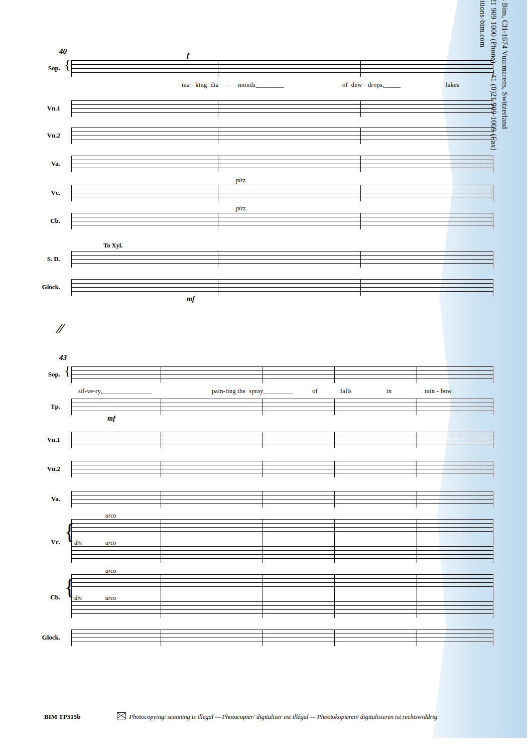Editions Bim, CH-1674 Vuarmarens, Switzerland
+41 (0)21 909 1000 (Phone) - +41 (0)21 909 1009 (Fax)
www.editions-bim.com
40
f
Sop.
{
ma - king dia - monds_________
of dew - drops,_____
lakes
Vn.1
Vn.2
Va.
Vc.
pizz.
Cb.
pizz.
S. D.
To Xyl.
Glock.
mf
//
43
Sop.
{
sil-ve-ry,_______________
pain-ting the spray_________
of
falls
in
rain - bow
Tp.
mf
Vn.1
Vn.2
Va.
Vc.
{
arco
div.
arco
Cb.
{
arco
div.
arco
Glock.
BIM TP315b Photocopying/ scanning is illegal — Photocopier/ digitaliser est illégal — Phootokopieren/ digitalisieren ist rechtswiddrig